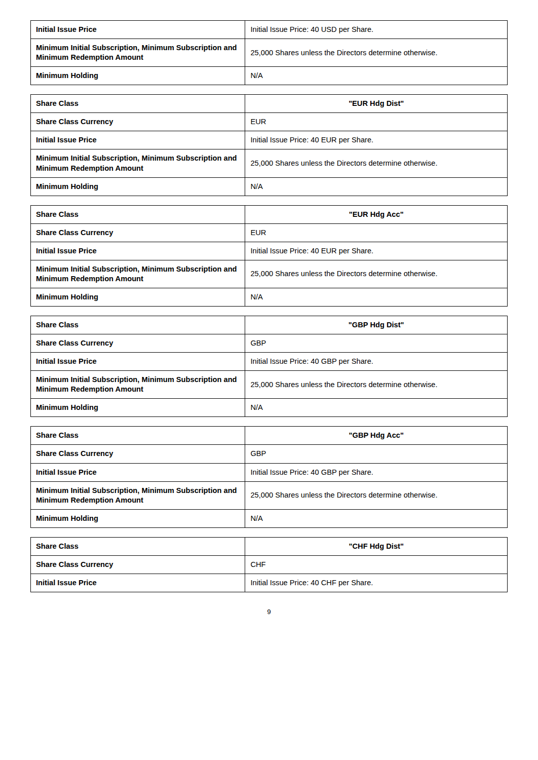| Initial Issue Price | Initial Issue Price: 40 USD per Share. |
| Minimum Initial Subscription, Minimum Subscription and Minimum Redemption Amount | 25,000 Shares unless the Directors determine otherwise. |
| Minimum Holding | N/A |
| Share Class | "EUR Hdg Dist" |
| Share Class Currency | EUR |
| Initial Issue Price | Initial Issue Price: 40 EUR per Share. |
| Minimum Initial Subscription, Minimum Subscription and Minimum Redemption Amount | 25,000 Shares unless the Directors determine otherwise. |
| Minimum Holding | N/A |
| Share Class | "EUR Hdg Acc" |
| Share Class Currency | EUR |
| Initial Issue Price | Initial Issue Price: 40 EUR per Share. |
| Minimum Initial Subscription, Minimum Subscription and Minimum Redemption Amount | 25,000 Shares unless the Directors determine otherwise. |
| Minimum Holding | N/A |
| Share Class | "GBP Hdg Dist" |
| Share Class Currency | GBP |
| Initial Issue Price | Initial Issue Price: 40 GBP per Share. |
| Minimum Initial Subscription, Minimum Subscription and Minimum Redemption Amount | 25,000 Shares unless the Directors determine otherwise. |
| Minimum Holding | N/A |
| Share Class | "GBP Hdg Acc" |
| Share Class Currency | GBP |
| Initial Issue Price | Initial Issue Price: 40 GBP per Share. |
| Minimum Initial Subscription, Minimum Subscription and Minimum Redemption Amount | 25,000 Shares unless the Directors determine otherwise. |
| Minimum Holding | N/A |
| Share Class | "CHF Hdg Dist" |
| Share Class Currency | CHF |
| Initial Issue Price | Initial Issue Price: 40 CHF per Share. |
9